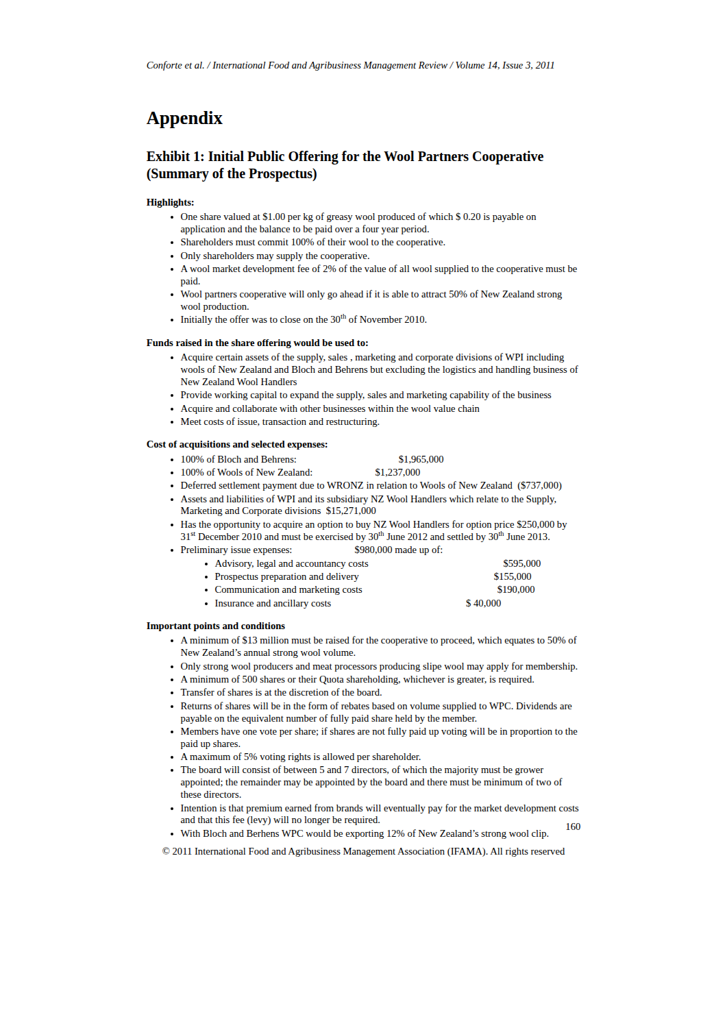Conforte et al. / International Food and Agribusiness Management Review / Volume 14, Issue 3, 2011
Appendix
Exhibit 1: Initial Public Offering for the Wool Partners Cooperative (Summary of the Prospectus)
Highlights:
One share valued at $1.00 per kg of greasy wool produced of which $ 0.20 is payable on application and the balance to be paid over a four year period.
Shareholders must commit 100% of their wool to the cooperative.
Only shareholders may supply the cooperative.
A wool market development fee of 2% of the value of all wool supplied to the cooperative must be paid.
Wool partners cooperative will only go ahead if it is able to attract 50% of New Zealand strong wool production.
Initially the offer was to close on the 30th of November 2010.
Funds raised in the share offering would be used to:
Acquire certain assets of the supply, sales , marketing and corporate divisions of WPI including wools of New Zealand and Bloch and Behrens but excluding the logistics and handling business of New Zealand Wool Handlers
Provide working capital to expand the supply, sales and marketing capability of the business
Acquire and collaborate with other businesses within the wool value chain
Meet costs of issue, transaction and restructuring.
Cost of acquisitions and selected expenses:
100% of Bloch and Behrens: $1,965,000
100% of Wools of New Zealand: $1,237,000
Deferred settlement payment due to WRONZ in relation to Wools of New Zealand ($737,000)
Assets and liabilities of WPI and its subsidiary NZ Wool Handlers which relate to the Supply, Marketing and Corporate divisions $15,271,000
Has the opportunity to acquire an option to buy NZ Wool Handlers for option price $250,000 by 31st December 2010 and must be exercised by 30th June 2012 and settled by 30th June 2013.
Preliminary issue expenses: $980,000 made up of:
Advisory, legal and accountancy costs $595,000
Prospectus preparation and delivery $155,000
Communication and marketing costs $190,000
Insurance and ancillary costs $ 40,000
Important points and conditions
A minimum of $13 million must be raised for the cooperative to proceed, which equates to 50% of New Zealand’s annual strong wool volume.
Only strong wool producers and meat processors producing slipe wool may apply for membership.
A minimum of 500 shares or their Quota shareholding, whichever is greater, is required.
Transfer of shares is at the discretion of the board.
Returns of shares will be in the form of rebates based on volume supplied to WPC. Dividends are payable on the equivalent number of fully paid share held by the member.
Members have one vote per share; if shares are not fully paid up voting will be in proportion to the paid up shares.
A maximum of 5% voting rights is allowed per shareholder.
The board will consist of between 5 and 7 directors, of which the majority must be grower appointed; the remainder may be appointed by the board and there must be minimum of two of these directors.
Intention is that premium earned from brands will eventually pay for the market development costs and that this fee (levy) will no longer be required.
With Bloch and Berhens WPC would be exporting 12% of New Zealand’s strong wool clip.
160
© 2011 International Food and Agribusiness Management Association (IFAMA). All rights reserved